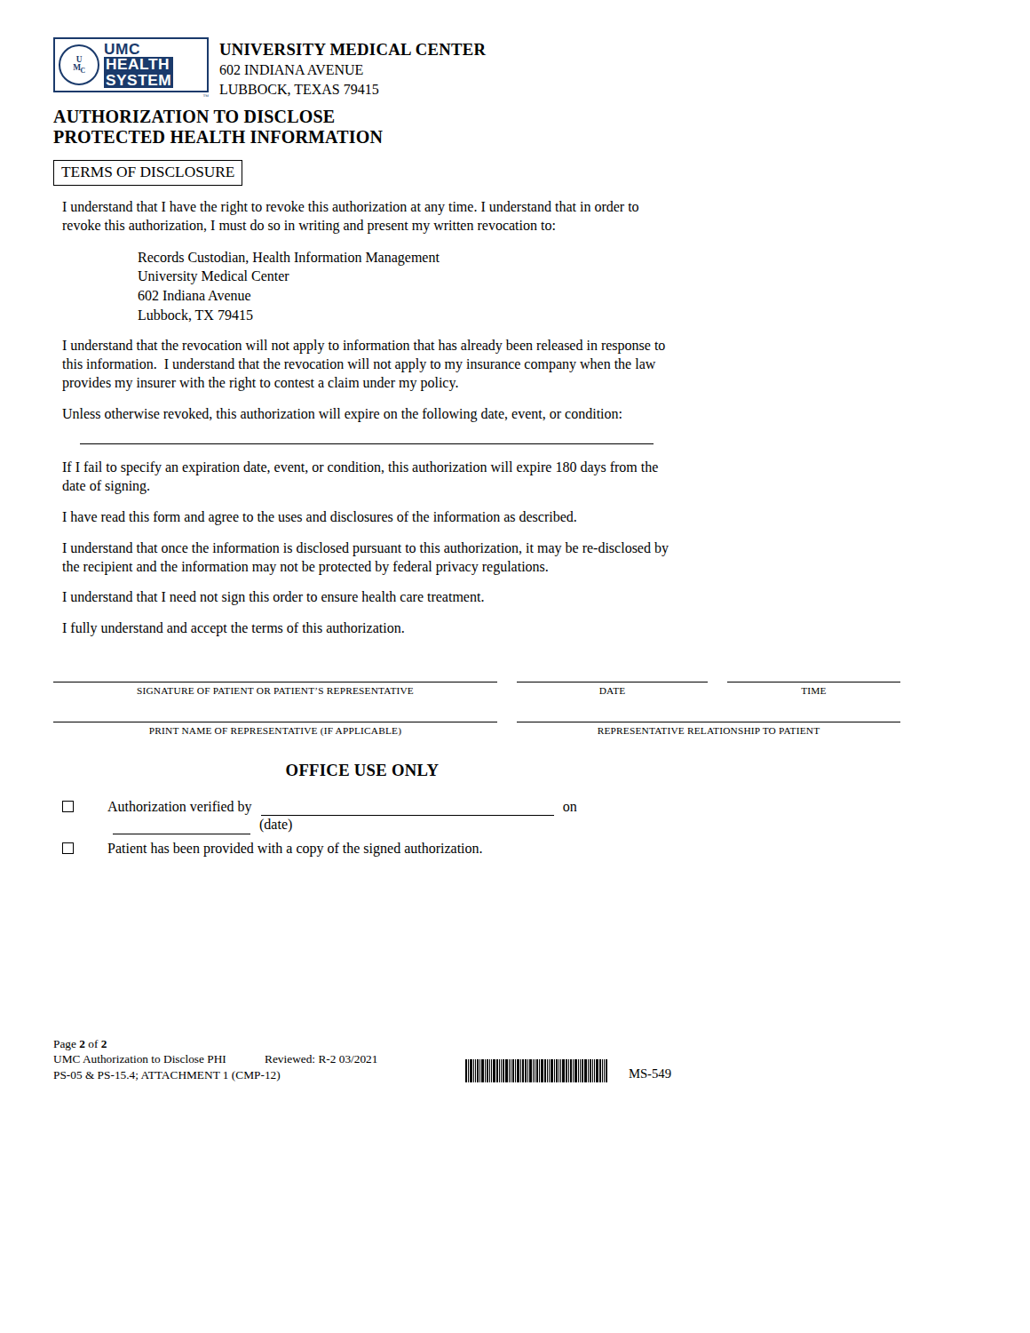U
MC
UMC HEALTH SYSTEM
™
UNIVERSITY MEDICAL CENTER
602 INDIANA AVENUE
LUBBOCK, TEXAS 79415
AUTHORIZATION TO DISCLOSE
PROTECTED HEALTH INFORMATION
TERMS OF DISCLOSURE
I understand that I have the right to revoke this authorization at any time. I understand that in order to revoke this authorization, I must do so in writing and present my written revocation to:
Records Custodian, Health Information Management
University Medical Center
602 Indiana Avenue
Lubbock, TX 79415
I understand that the revocation will not apply to information that has already been released in response to this information. I understand that the revocation will not apply to my insurance company when the law provides my insurer with the right to contest a claim under my policy.
Unless otherwise revoked, this authorization will expire on the following date, event, or condition:
If I fail to specify an expiration date, event, or condition, this authorization will expire 180 days from the date of signing.
I have read this form and agree to the uses and disclosures of the information as described.
I understand that once the information is disclosed pursuant to this authorization, it may be re-disclosed by the recipient and the information may not be protected by federal privacy regulations.
I understand that I need not sign this order to ensure health care treatment.
I fully understand and accept the terms of this authorization.
SIGNATURE OF PATIENT OR PATIENT’S REPRESENTATIVE
DATE
TIME
PRINT NAME OF REPRESENTATIVE (IF APPLICABLE)
REPRESENTATIVE RELATIONSHIP TO PATIENT
OFFICE USE ONLY
Authorization verified by on (date)
Patient has been provided with a copy of the signed authorization.
Page 2 of 2
UMC Authorization to Disclose PHI Reviewed: R-2 03/2021
PS-05 & PS-15.4; ATTACHMENT 1 (CMP-12)
MS-549